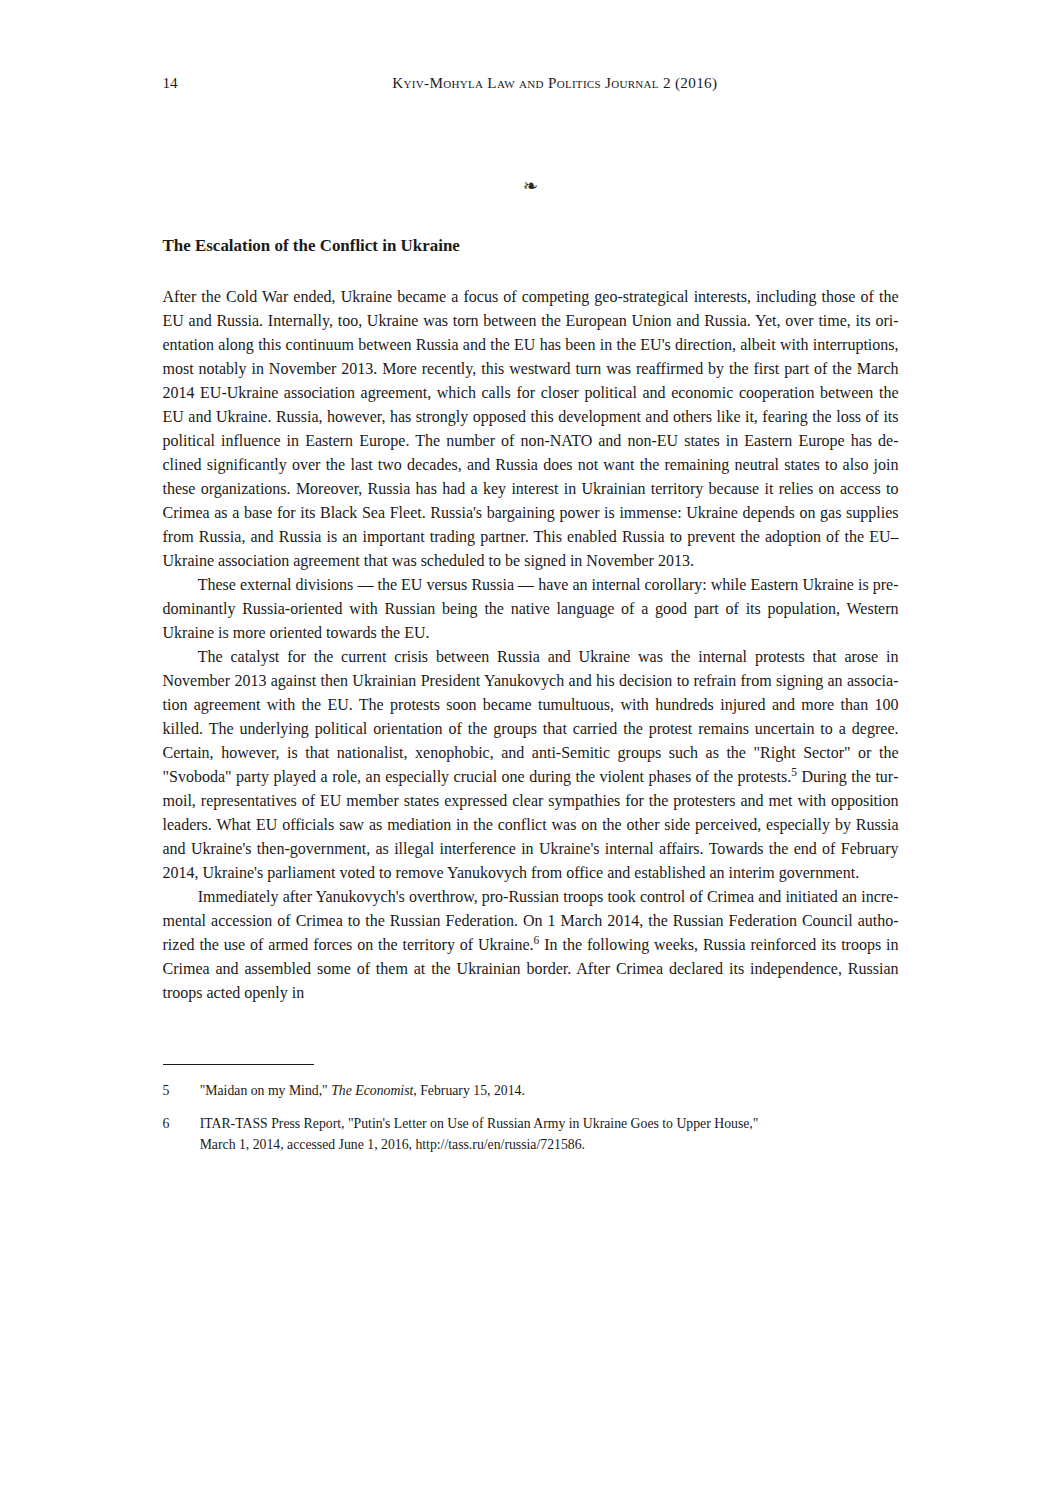14 Kyiv-Mohyla Law and Politics Journal 2 (2016)
❧
The Escalation of the Conflict in Ukraine
After the Cold War ended, Ukraine became a focus of competing geo-strategical interests, including those of the EU and Russia. Internally, too, Ukraine was torn between the European Union and Russia. Yet, over time, its orientation along this continuum between Russia and the EU has been in the EU's direction, albeit with interruptions, most notably in November 2013. More recently, this westward turn was reaffirmed by the first part of the March 2014 EU-Ukraine association agreement, which calls for closer political and economic cooperation between the EU and Ukraine. Russia, however, has strongly opposed this development and others like it, fearing the loss of its political influence in Eastern Europe. The number of non-NATO and non-EU states in Eastern Europe has declined significantly over the last two decades, and Russia does not want the remaining neutral states to also join these organizations. Moreover, Russia has had a key interest in Ukrainian territory because it relies on access to Crimea as a base for its Black Sea Fleet. Russia's bargaining power is immense: Ukraine depends on gas supplies from Russia, and Russia is an important trading partner. This enabled Russia to prevent the adoption of the EU–Ukraine association agreement that was scheduled to be signed in November 2013.
These external divisions — the EU versus Russia — have an internal corollary: while Eastern Ukraine is predominantly Russia-oriented with Russian being the native language of a good part of its population, Western Ukraine is more oriented towards the EU.
The catalyst for the current crisis between Russia and Ukraine was the internal protests that arose in November 2013 against then Ukrainian President Yanukovych and his decision to refrain from signing an association agreement with the EU. The protests soon became tumultuous, with hundreds injured and more than 100 killed. The underlying political orientation of the groups that carried the protest remains uncertain to a degree. Certain, however, is that nationalist, xenophobic, and anti-Semitic groups such as the "Right Sector" or the "Svoboda" party played a role, an especially crucial one during the violent phases of the protests.5 During the turmoil, representatives of EU member states expressed clear sympathies for the protesters and met with opposition leaders. What EU officials saw as mediation in the conflict was on the other side perceived, especially by Russia and Ukraine's then-government, as illegal interference in Ukraine's internal affairs. Towards the end of February 2014, Ukraine's parliament voted to remove Yanukovych from office and established an interim government.
Immediately after Yanukovych's overthrow, pro-Russian troops took control of Crimea and initiated an incremental accession of Crimea to the Russian Federation. On 1 March 2014, the Russian Federation Council authorized the use of armed forces on the territory of Ukraine.6 In the following weeks, Russia reinforced its troops in Crimea and assembled some of them at the Ukrainian border. After Crimea declared its independence, Russian troops acted openly in
5 "Maidan on my Mind," The Economist, February 15, 2014.
6 ITAR-TASS Press Report, "Putin's Letter on Use of Russian Army in Ukraine Goes to Upper House," March 1, 2014, accessed June 1, 2016, http://tass.ru/en/russia/721586.